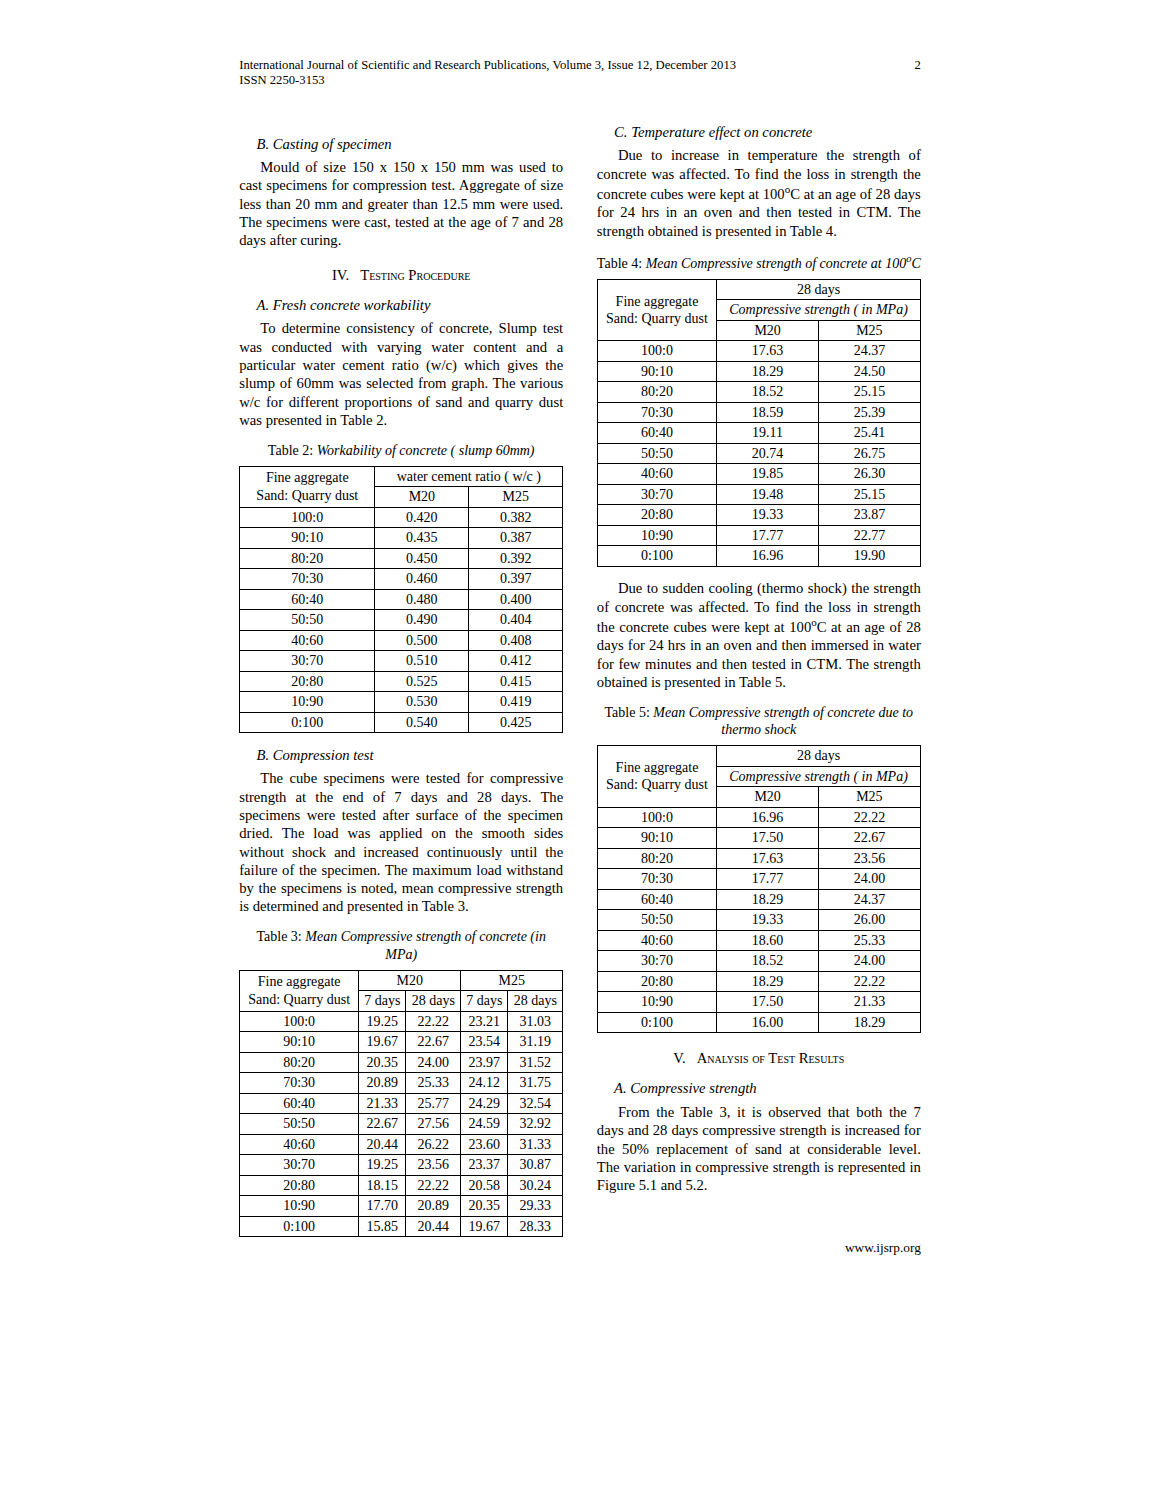International Journal of Scientific and Research Publications, Volume 3, Issue 12, December 2013 ISSN 2250-3153 2
B. Casting of specimen
Mould of size 150 x 150 x 150 mm was used to cast specimens for compression test. Aggregate of size less than 20 mm and greater than 12.5 mm were used. The specimens were cast, tested at the age of 7 and 28 days after curing.
IV. Testing Procedure
A. Fresh concrete workability
To determine consistency of concrete, Slump test was conducted with varying water content and a particular water cement ratio (w/c) which gives the slump of 60mm was selected from graph. The various w/c for different proportions of sand and quarry dust was presented in Table 2.
Table 2: Workability of concrete ( slump 60mm)
| Fine aggregate Sand: Quarry dust | water cement ratio ( w/c ) |
| --- | --- |
| M20 | M25 |
| 100:0 | 0.420 | 0.382 |
| 90:10 | 0.435 | 0.387 |
| 80:20 | 0.450 | 0.392 |
| 70:30 | 0.460 | 0.397 |
| 60:40 | 0.480 | 0.400 |
| 50:50 | 0.490 | 0.404 |
| 40:60 | 0.500 | 0.408 |
| 30:70 | 0.510 | 0.412 |
| 20:80 | 0.525 | 0.415 |
| 10:90 | 0.530 | 0.419 |
| 0:100 | 0.540 | 0.425 |
B. Compression test
The cube specimens were tested for compressive strength at the end of 7 days and 28 days. The specimens were tested after surface of the specimen dried. The load was applied on the smooth sides without shock and increased continuously until the failure of the specimen. The maximum load withstand by the specimens is noted, mean compressive strength is determined and presented in Table 3.
Table 3: Mean Compressive strength of concrete (in MPa)
| Fine aggregate Sand: Quarry dust | M20 | M25 |
| --- | --- | --- |
| 7 days | 28 days | 7 days | 28 days |
| 100:0 | 19.25 | 22.22 | 23.21 | 31.03 |
| 90:10 | 19.67 | 22.67 | 23.54 | 31.19 |
| 80:20 | 20.35 | 24.00 | 23.97 | 31.52 |
| 70:30 | 20.89 | 25.33 | 24.12 | 31.75 |
| 60:40 | 21.33 | 25.77 | 24.29 | 32.54 |
| 50:50 | 22.67 | 27.56 | 24.59 | 32.92 |
| 40:60 | 20.44 | 26.22 | 23.60 | 31.33 |
| 30:70 | 19.25 | 23.56 | 23.37 | 30.87 |
| 20:80 | 18.15 | 22.22 | 20.58 | 30.24 |
| 10:90 | 17.70 | 20.89 | 20.35 | 29.33 |
| 0:100 | 15.85 | 20.44 | 19.67 | 28.33 |
C. Temperature effect on concrete
Due to increase in temperature the strength of concrete was affected. To find the loss in strength the concrete cubes were kept at 100oC at an age of 28 days for 24 hrs in an oven and then tested in CTM. The strength obtained is presented in Table 4.
Table 4: Mean Compressive strength of concrete at 100oC
| Fine aggregate Sand: Quarry dust | 28 days |
| --- | --- |
| Compressive strength ( in MPa) |
| M20 | M25 |
| 100:0 | 17.63 | 24.37 |
| 90:10 | 18.29 | 24.50 |
| 80:20 | 18.52 | 25.15 |
| 70:30 | 18.59 | 25.39 |
| 60:40 | 19.11 | 25.41 |
| 50:50 | 20.74 | 26.75 |
| 40:60 | 19.85 | 26.30 |
| 30:70 | 19.48 | 25.15 |
| 20:80 | 19.33 | 23.87 |
| 10:90 | 17.77 | 22.77 |
| 0:100 | 16.96 | 19.90 |
Due to sudden cooling (thermo shock) the strength of concrete was affected. To find the loss in strength the concrete cubes were kept at 100oC at an age of 28 days for 24 hrs in an oven and then immersed in water for few minutes and then tested in CTM. The strength obtained is presented in Table 5.
Table 5: Mean Compressive strength of concrete due to thermo shock
| Fine aggregate Sand: Quarry dust | 28 days |
| --- | --- |
| Compressive strength ( in MPa) |
| M20 | M25 |
| 100:0 | 16.96 | 22.22 |
| 90:10 | 17.50 | 22.67 |
| 80:20 | 17.63 | 23.56 |
| 70:30 | 17.77 | 24.00 |
| 60:40 | 18.29 | 24.37 |
| 50:50 | 19.33 | 26.00 |
| 40:60 | 18.60 | 25.33 |
| 30:70 | 18.52 | 24.00 |
| 20:80 | 18.29 | 22.22 |
| 10:90 | 17.50 | 21.33 |
| 0:100 | 16.00 | 18.29 |
V. Analysis of Test Results
A. Compressive strength
From the Table 3, it is observed that both the 7 days and 28 days compressive strength is increased for the 50% replacement of sand at considerable level. The variation in compressive strength is represented in Figure 5.1 and 5.2.
www.ijsrp.org